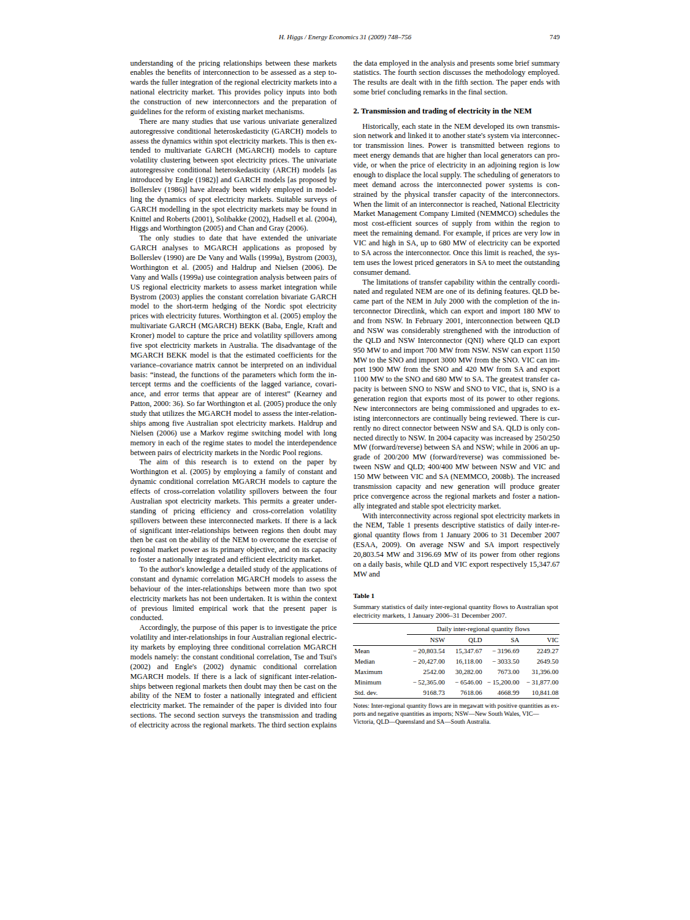H. Higgs / Energy Economics 31 (2009) 748–756
749
understanding of the pricing relationships between these markets enables the benefits of interconnection to be assessed as a step towards the fuller integration of the regional electricity markets into a national electricity market. This provides policy inputs into both the construction of new interconnectors and the preparation of guidelines for the reform of existing market mechanisms.
There are many studies that use various univariate generalized autoregressive conditional heteroskedasticity (GARCH) models to assess the dynamics within spot electricity markets. This is then extended to multivariate GARCH (MGARCH) models to capture volatility clustering between spot electricity prices. The univariate autoregressive conditional heteroskedasticity (ARCH) models [as introduced by Engle (1982)] and GARCH models [as proposed by Bollerslev (1986)] have already been widely employed in modelling the dynamics of spot electricity markets. Suitable surveys of GARCH modelling in the spot electricity markets may be found in Knittel and Roberts (2001), Solibakke (2002), Hadsell et al. (2004), Higgs and Worthington (2005) and Chan and Gray (2006).
The only studies to date that have extended the univariate GARCH analyses to MGARCH applications as proposed by Bollerslev (1990) are De Vany and Walls (1999a), Bystrom (2003), Worthington et al. (2005) and Haldrup and Nielsen (2006). De Vany and Walls (1999a) use cointegration analysis between pairs of US regional electricity markets to assess market integration while Bystrom (2003) applies the constant correlation bivariate GARCH model to the short-term hedging of the Nordic spot electricity prices with electricity futures. Worthington et al. (2005) employ the multivariate GARCH (MGARCH) BEKK (Baba, Engle, Kraft and Kroner) model to capture the price and volatility spillovers among five spot electricity markets in Australia. The disadvantage of the MGARCH BEKK model is that the estimated coefficients for the variance–covariance matrix cannot be interpreted on an individual basis: “instead, the functions of the parameters which form the intercept terms and the coefficients of the lagged variance, covariance, and error terms that appear are of interest” (Kearney and Patton, 2000: 36). So far Worthington et al. (2005) produce the only study that utilizes the MGARCH model to assess the inter-relationships among five Australian spot electricity markets. Haldrup and Nielsen (2006) use a Markov regime switching model with long memory in each of the regime states to model the interdependence between pairs of electricity markets in the Nordic Pool regions.
The aim of this research is to extend on the paper by Worthington et al. (2005) by employing a family of constant and dynamic conditional correlation MGARCH models to capture the effects of cross-correlation volatility spillovers between the four Australian spot electricity markets. This permits a greater understanding of pricing efficiency and cross-correlation volatility spillovers between these interconnected markets. If there is a lack of significant inter-relationships between regions then doubt may then be cast on the ability of the NEM to overcome the exercise of regional market power as its primary objective, and on its capacity to foster a nationally integrated and efficient electricity market.
To the author's knowledge a detailed study of the applications of constant and dynamic correlation MGARCH models to assess the behaviour of the inter-relationships between more than two spot electricity markets has not been undertaken. It is within the context of previous limited empirical work that the present paper is conducted.
Accordingly, the purpose of this paper is to investigate the price volatility and inter-relationships in four Australian regional electricity markets by employing three conditional correlation MGARCH models namely: the constant conditional correlation, Tse and Tsui's (2002) and Engle's (2002) dynamic conditional correlation MGARCH models. If there is a lack of significant inter-relationships between regional markets then doubt may then be cast on the ability of the NEM to foster a nationally integrated and efficient electricity market. The remainder of the paper is divided into four sections. The second section surveys the transmission and trading of electricity across the regional markets. The third section explains the data employed in the analysis and presents some brief summary statistics. The fourth section discusses the methodology employed. The results are dealt with in the fifth section. The paper ends with some brief concluding remarks in the final section.
2. Transmission and trading of electricity in the NEM
Historically, each state in the NEM developed its own transmission network and linked it to another state's system via interconnector transmission lines. Power is transmitted between regions to meet energy demands that are higher than local generators can provide, or when the price of electricity in an adjoining region is low enough to displace the local supply. The scheduling of generators to meet demand across the interconnected power systems is constrained by the physical transfer capacity of the interconnectors. When the limit of an interconnector is reached, National Electricity Market Management Company Limited (NEMMCO) schedules the most cost-efficient sources of supply from within the region to meet the remaining demand. For example, if prices are very low in VIC and high in SA, up to 680 MW of electricity can be exported to SA across the interconnector. Once this limit is reached, the system uses the lowest priced generators in SA to meet the outstanding consumer demand.
The limitations of transfer capability within the centrally coordinated and regulated NEM are one of its defining features. QLD became part of the NEM in July 2000 with the completion of the interconnector Directlink, which can export and import 180 MW to and from NSW. In February 2001, interconnection between QLD and NSW was considerably strengthened with the introduction of the QLD and NSW Interconnector (QNI) where QLD can export 950 MW to and import 700 MW from NSW. NSW can export 1150 MW to the SNO and import 3000 MW from the SNO. VIC can import 1900 MW from the SNO and 420 MW from SA and export 1100 MW to the SNO and 680 MW to SA. The greatest transfer capacity is between SNO to NSW and SNO to VIC, that is, SNO is a generation region that exports most of its power to other regions. New interconnectors are being commissioned and upgrades to existing interconnectors are continually being reviewed. There is currently no direct connector between NSW and SA. QLD is only connected directly to NSW. In 2004 capacity was increased by 250/250 MW (forward/reverse) between SA and NSW; while in 2006 an upgrade of 200/200 MW (forward/reverse) was commissioned between NSW and QLD; 400/400 MW between NSW and VIC and 150 MW between VIC and SA (NEMMCO, 2008b). The increased transmission capacity and new generation will produce greater price convergence across the regional markets and foster a nationally integrated and stable spot electricity market.
With interconnectivity across regional spot electricity markets in the NEM, Table 1 presents descriptive statistics of daily inter-regional quantity flows from 1 January 2006 to 31 December 2007 (ESAA, 2009). On average NSW and SA import respectively 20,803.54 MW and 3196.69 MW of its power from other regions on a daily basis, while QLD and VIC export respectively 15,347.67 MW and
Table 1
Summary statistics of daily inter-regional quantity flows to Australian spot electricity markets, 1 January 2006–31 December 2007.
| | Daily inter-regional quantity flows |
| | NSW | QLD | SA | VIC |
| Mean | − 20,803.54 | 15,347.67 | − 3196.69 | 2249.27 |
| Median | − 20,427.00 | 16,118.00 | − 3033.50 | 2649.50 |
| Maximum | 2542.00 | 30,282.00 | 7673.00 | 31,396.00 |
| Minimum | − 52,365.00 | − 6546.00 | − 15,200.00 | − 31,877.00 |
| Std. dev. | 9168.73 | 7618.06 | 4668.99 | 10,841.08 |
Notes: Inter-regional quantity flows are in megawatt with positive quantities as exports and negative quantities as imports; NSW—New South Wales, VIC—Victoria, QLD—Queensland and SA—South Australia.